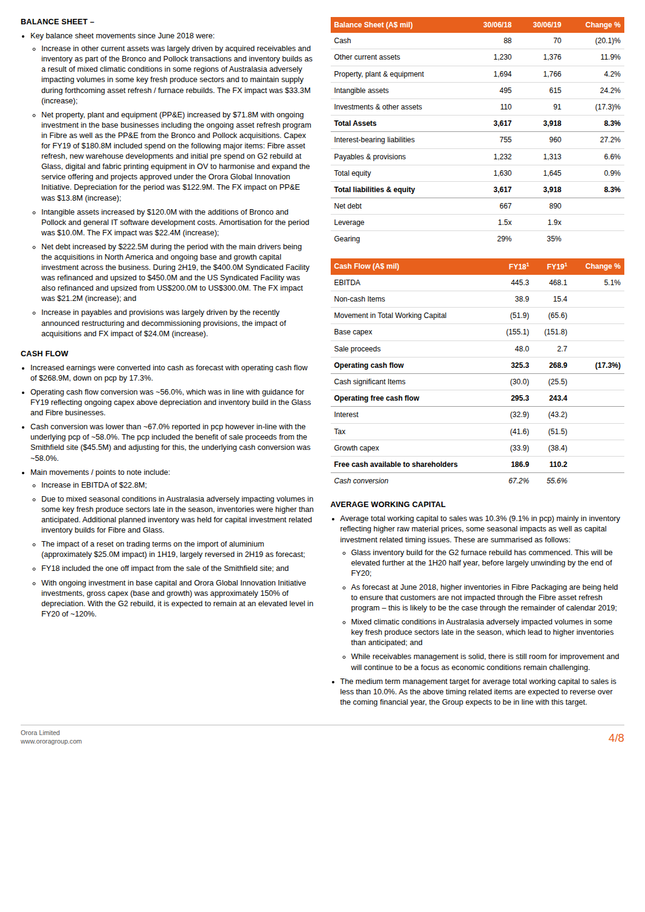BALANCE SHEET –
Key balance sheet movements since June 2018 were:
Increase in other current assets was largely driven by acquired receivables and inventory as part of the Bronco and Pollock transactions and inventory builds as a result of mixed climatic conditions in some regions of Australasia adversely impacting volumes in some key fresh produce sectors and to maintain supply during forthcoming asset refresh / furnace rebuilds. The FX impact was $33.3M (increase);
Net property, plant and equipment (PP&E) increased by $71.8M with ongoing investment in the base businesses including the ongoing asset refresh program in Fibre as well as the PP&E from the Bronco and Pollock acquisitions. Capex for FY19 of $180.8M included spend on the following major items: Fibre asset refresh, new warehouse developments and initial pre spend on G2 rebuild at Glass, digital and fabric printing equipment in OV to harmonise and expand the service offering and projects approved under the Orora Global Innovation Initiative. Depreciation for the period was $122.9M. The FX impact on PP&E was $13.8M (increase);
Intangible assets increased by $120.0M with the additions of Bronco and Pollock and general IT software development costs. Amortisation for the period was $10.0M. The FX impact was $22.4M (increase);
Net debt increased by $222.5M during the period with the main drivers being the acquisitions in North America and ongoing base and growth capital investment across the business. During 2H19, the $400.0M Syndicated Facility was refinanced and upsized to $450.0M and the US Syndicated Facility was also refinanced and upsized from US$200.0M to US$300.0M. The FX impact was $21.2M (increase); and
Increase in payables and provisions was largely driven by the recently announced restructuring and decommissioning provisions, the impact of acquisitions and FX impact of $24.0M (increase).
CASH FLOW
Increased earnings were converted into cash as forecast with operating cash flow of $268.9M, down on pcp by 17.3%.
Operating cash flow conversion was ~56.0%, which was in line with guidance for FY19 reflecting ongoing capex above depreciation and inventory build in the Glass and Fibre businesses.
Cash conversion was lower than ~67.0% reported in pcp however in-line with the underlying pcp of ~58.0%. The pcp included the benefit of sale proceeds from the Smithfield site ($45.5M) and adjusting for this, the underlying cash conversion was ~58.0%.
Main movements / points to note include:
Increase in EBITDA of $22.8M;
Due to mixed seasonal conditions in Australasia adversely impacting volumes in some key fresh produce sectors late in the season, inventories were higher than anticipated. Additional planned inventory was held for capital investment related inventory builds for Fibre and Glass.
The impact of a reset on trading terms on the import of aluminium (approximately $25.0M impact) in 1H19, largely reversed in 2H19 as forecast;
FY18 included the one off impact from the sale of the Smithfield site; and
With ongoing investment in base capital and Orora Global Innovation Initiative investments, gross capex (base and growth) was approximately 150% of depreciation. With the G2 rebuild, it is expected to remain at an elevated level in FY20 of ~120%.
| Balance Sheet (A$ mil) | 30/06/18 | 30/06/19 | Change % |
| --- | --- | --- | --- |
| Cash | 88 | 70 | (20.1)% |
| Other current assets | 1,230 | 1,376 | 11.9% |
| Property, plant & equipment | 1,694 | 1,766 | 4.2% |
| Intangible assets | 495 | 615 | 24.2% |
| Investments & other assets | 110 | 91 | (17.3)% |
| Total Assets | 3,617 | 3,918 | 8.3% |
| Interest-bearing liabilities | 755 | 960 | 27.2% |
| Payables & provisions | 1,232 | 1,313 | 6.6% |
| Total equity | 1,630 | 1,645 | 0.9% |
| Total liabilities & equity | 3,617 | 3,918 | 8.3% |
| Net debt | 667 | 890 | |
| Leverage | 1.5x | 1.9x | |
| Gearing | 29% | 35% | |
| Cash Flow (A$ mil) | FY18 1 | FY19 1 | Change % |
| --- | --- | --- | --- |
| EBITDA | 445.3 | 468.1 | 5.1% |
| Non-cash Items | 38.9 | 15.4 | |
| Movement in Total Working Capital | (51.9) | (65.6) | |
| Base capex | (155.1) | (151.8) | |
| Sale proceeds | 48.0 | 2.7 | |
| Operating cash flow | 325.3 | 268.9 | (17.3%) |
| Cash significant Items | (30.0) | (25.5) | |
| Operating free cash flow | 295.3 | 243.4 | |
| Interest | (32.9) | (43.2) | |
| Tax | (41.6) | (51.5) | |
| Growth capex | (33.9) | (38.4) | |
| Free cash available to shareholders | 186.9 | 110.2 | |
| Cash conversion | 67.2% | 55.6% | |
AVERAGE WORKING CAPITAL
Average total working capital to sales was 10.3% (9.1% in pcp) mainly in inventory reflecting higher raw material prices, some seasonal impacts as well as capital investment related timing issues. These are summarised as follows:
Glass inventory build for the G2 furnace rebuild has commenced. This will be elevated further at the 1H20 half year, before largely unwinding by the end of FY20;
As forecast at June 2018, higher inventories in Fibre Packaging are being held to ensure that customers are not impacted through the Fibre asset refresh program – this is likely to be the case through the remainder of calendar 2019;
Mixed climatic conditions in Australasia adversely impacted volumes in some key fresh produce sectors late in the season, which lead to higher inventories than anticipated; and
While receivables management is solid, there is still room for improvement and will continue to be a focus as economic conditions remain challenging.
The medium term management target for average total working capital to sales is less than 10.0%. As the above timing related items are expected to reverse over the coming financial year, the Group expects to be in line with this target.
Orora Limited
www.ororagroup.com
4/8